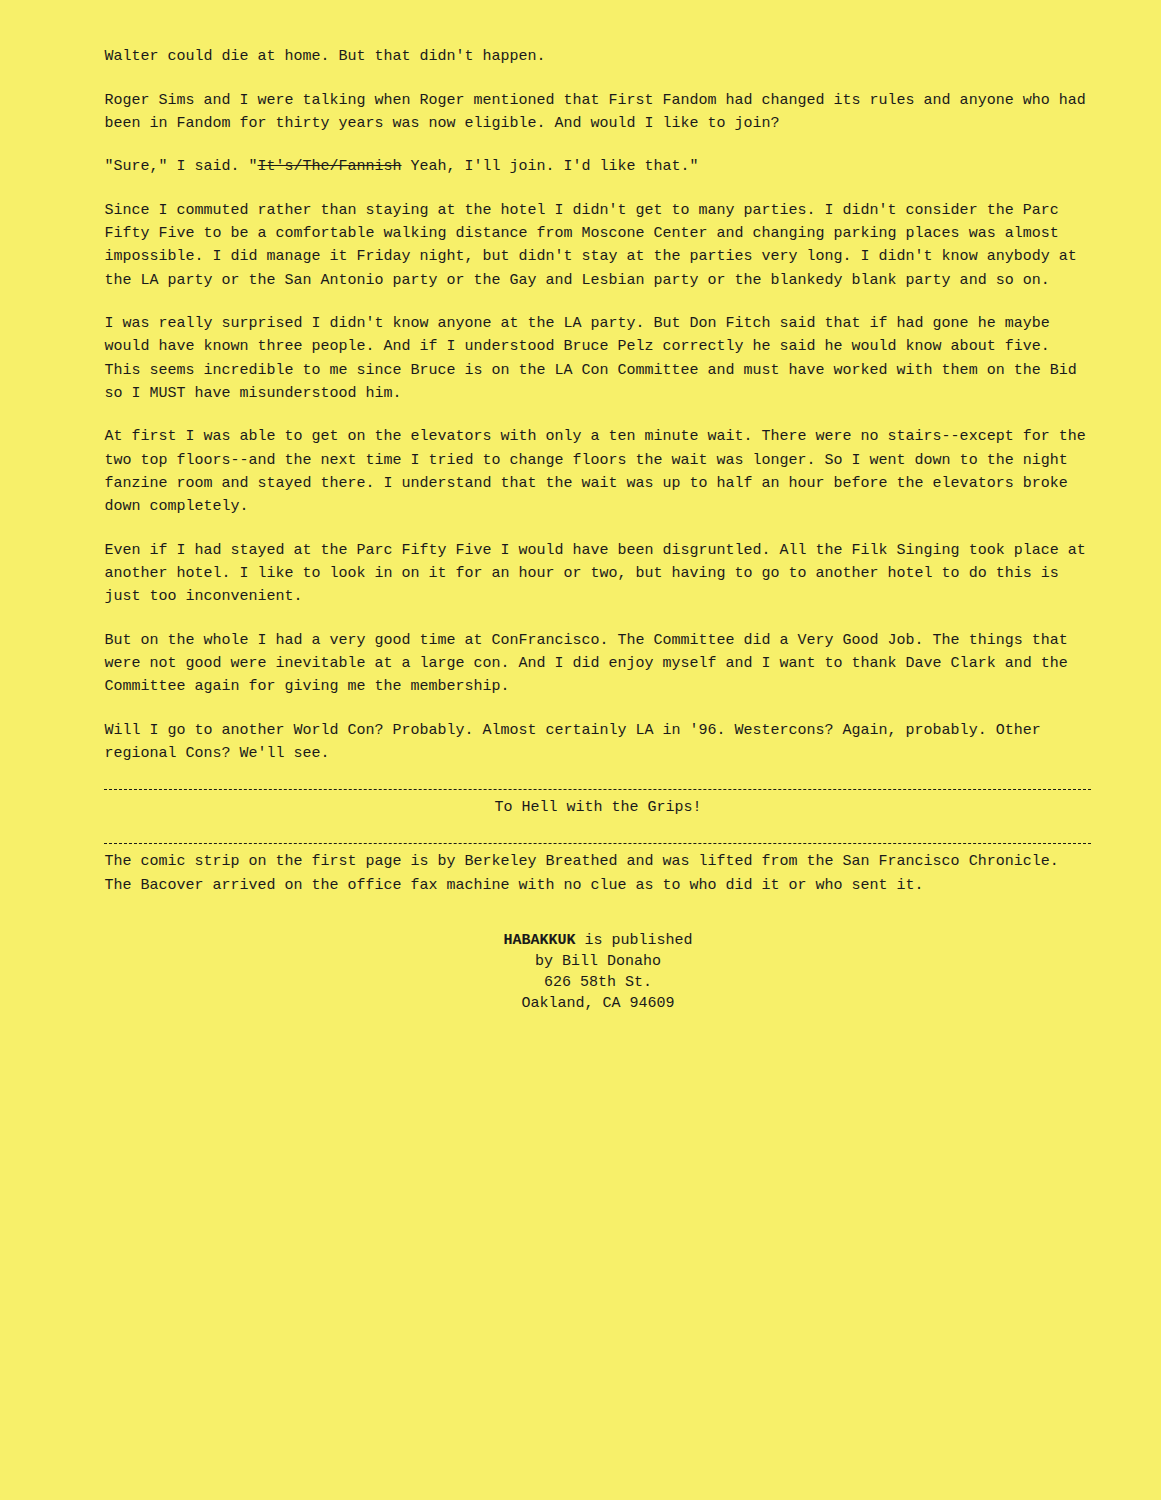Walter could die at home. But that didn't happen.
Roger Sims and I were talking when Roger mentioned that First Fandom had changed its rules and anyone who had been in Fandom for thirty years was now eligible. And would I like to join?
"Sure," I said. "It's/The/Fannish Yeah, I'll join. I'd like that."
Since I commuted rather than staying at the hotel I didn't get to many parties. I didn't consider the Parc Fifty Five to be a comfortable walking distance from Moscone Center and changing parking places was almost impossible. I did manage it Friday night, but didn't stay at the parties very long. I didn't know anybody at the LA party or the San Antonio party or the Gay and Lesbian party or the blankedy blank party and so on.
I was really surprised I didn't know anyone at the LA party. But Don Fitch said that if had gone he maybe would have known three people. And if I understood Bruce Pelz correctly he said he would know about five. This seems incredible to me since Bruce is on the LA Con Committee and must have worked with them on the Bid so I MUST have misunderstood him.
At first I was able to get on the elevators with only a ten minute wait. There were no stairs--except for the two top floors--and the next time I tried to change floors the wait was longer. So I went down to the night fanzine room and stayed there. I understand that the wait was up to half an hour before the elevators broke down completely.
Even if I had stayed at the Parc Fifty Five I would have been disgruntled. All the Filk Singing took place at another hotel. I like to look in on it for an hour or two, but having to go to another hotel to do this is just too inconvenient.
But on the whole I had a very good time at ConFrancisco. The Committee did a Very Good Job. The things that were not good were inevitable at a large con. And I did enjoy myself and I want to thank Dave Clark and the Committee again for giving me the membership.
Will I go to another World Con? Probably. Almost certainly LA in '96. Westercons? Again, probably. Other regional Cons? We'll see.
To Hell with the Grips!
The comic strip on the first page is by Berkeley Breathed and was lifted from the San Francisco Chronicle. The Bacover arrived on the office fax machine with no clue as to who did it or who sent it.
HABAKKUK is published
by Bill Donaho
626 58th St.
Oakland, CA 94609